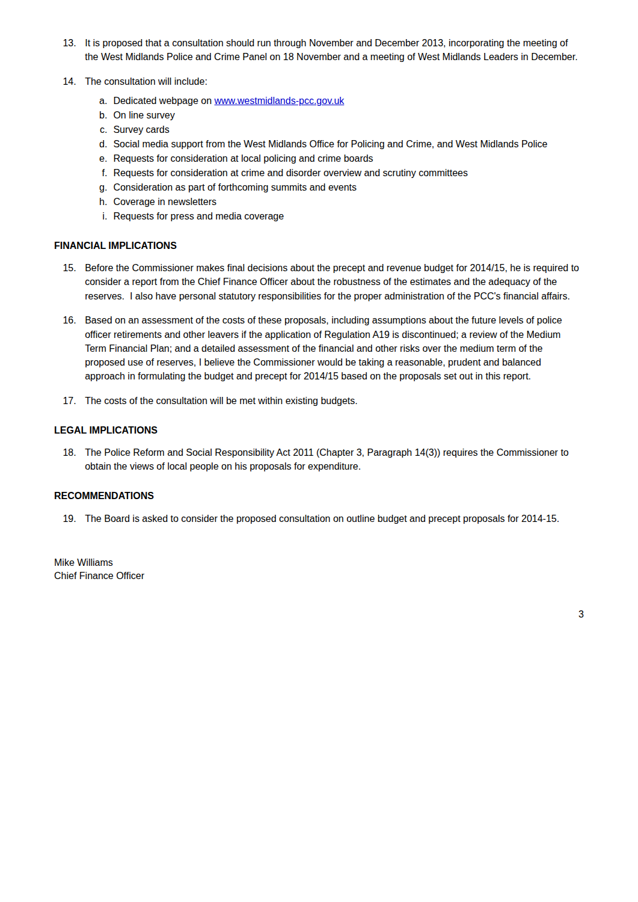It is proposed that a consultation should run through November and December 2013, incorporating the meeting of the West Midlands Police and Crime Panel on 18 November and a meeting of West Midlands Leaders in December.
The consultation will include:
Dedicated webpage on www.westmidlands-pcc.gov.uk
On line survey
Survey cards
Social media support from the West Midlands Office for Policing and Crime, and West Midlands Police
Requests for consideration at local policing and crime boards
Requests for consideration at crime and disorder overview and scrutiny committees
Consideration as part of forthcoming summits and events
Coverage in newsletters
Requests for press and media coverage
Financial Implications
Before the Commissioner makes final decisions about the precept and revenue budget for 2014/15, he is required to consider a report from the Chief Finance Officer about the robustness of the estimates and the adequacy of the reserves. I also have personal statutory responsibilities for the proper administration of the PCC's financial affairs.
Based on an assessment of the costs of these proposals, including assumptions about the future levels of police officer retirements and other leavers if the application of Regulation A19 is discontinued; a review of the Medium Term Financial Plan; and a detailed assessment of the financial and other risks over the medium term of the proposed use of reserves, I believe the Commissioner would be taking a reasonable, prudent and balanced approach in formulating the budget and precept for 2014/15 based on the proposals set out in this report.
The costs of the consultation will be met within existing budgets.
Legal Implications
The Police Reform and Social Responsibility Act 2011 (Chapter 3, Paragraph 14(3)) requires the Commissioner to obtain the views of local people on his proposals for expenditure.
Recommendations
The Board is asked to consider the proposed consultation on outline budget and precept proposals for 2014-15.
Mike Williams
Chief Finance Officer
3